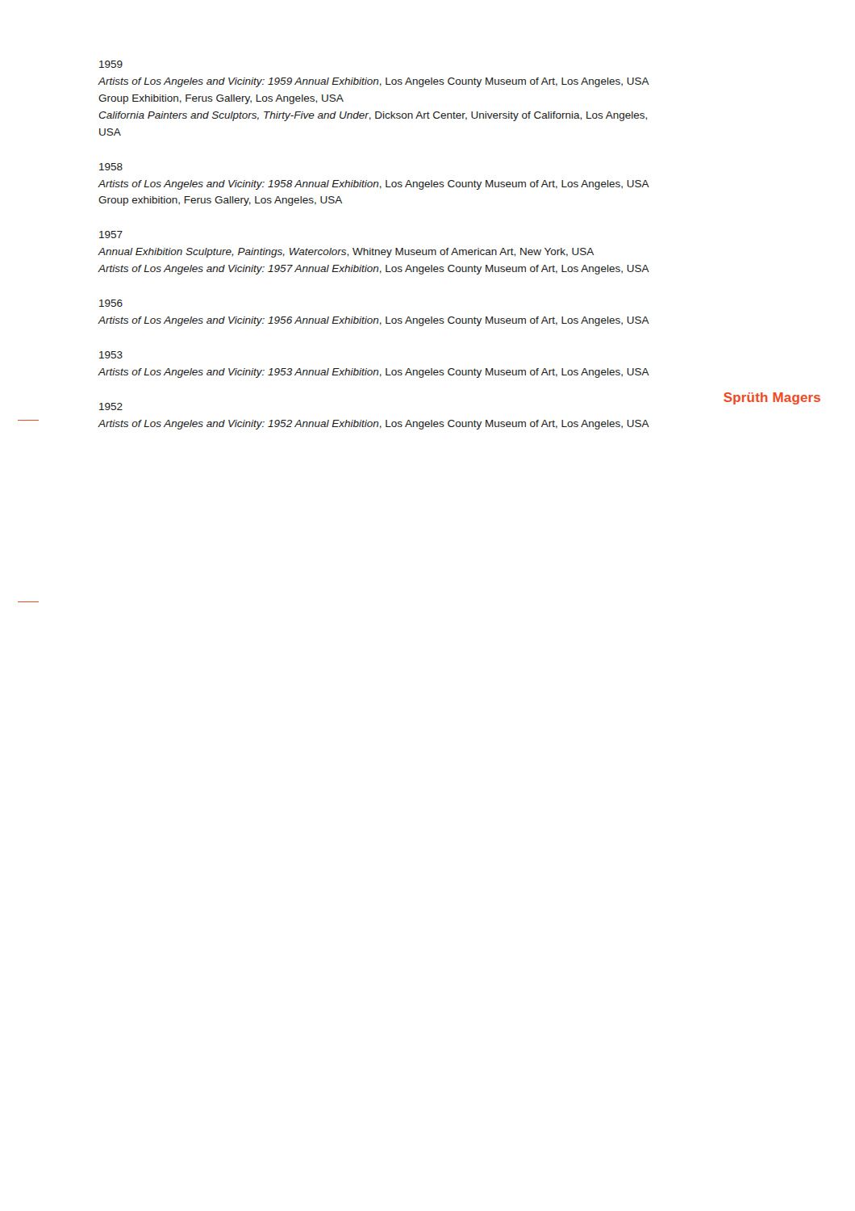Sprüth Magers
1959
Artists of Los Angeles and Vicinity: 1959 Annual Exhibition, Los Angeles County Museum of Art, Los Angeles, USA
Group Exhibition, Ferus Gallery, Los Angeles, USA
California Painters and Sculptors, Thirty-Five and Under, Dickson Art Center, University of California, Los Angeles, USA
1958
Artists of Los Angeles and Vicinity: 1958 Annual Exhibition, Los Angeles County Museum of Art, Los Angeles, USA
Group exhibition, Ferus Gallery, Los Angeles, USA
1957
Annual Exhibition Sculpture, Paintings, Watercolors, Whitney Museum of American Art, New York, USA
Artists of Los Angeles and Vicinity: 1957 Annual Exhibition, Los Angeles County Museum of Art, Los Angeles, USA
1956
Artists of Los Angeles and Vicinity: 1956 Annual Exhibition, Los Angeles County Museum of Art, Los Angeles, USA
1953
Artists of Los Angeles and Vicinity: 1953 Annual Exhibition, Los Angeles County Museum of Art, Los Angeles, USA
1952
Artists of Los Angeles and Vicinity: 1952 Annual Exhibition, Los Angeles County Museum of Art, Los Angeles, USA